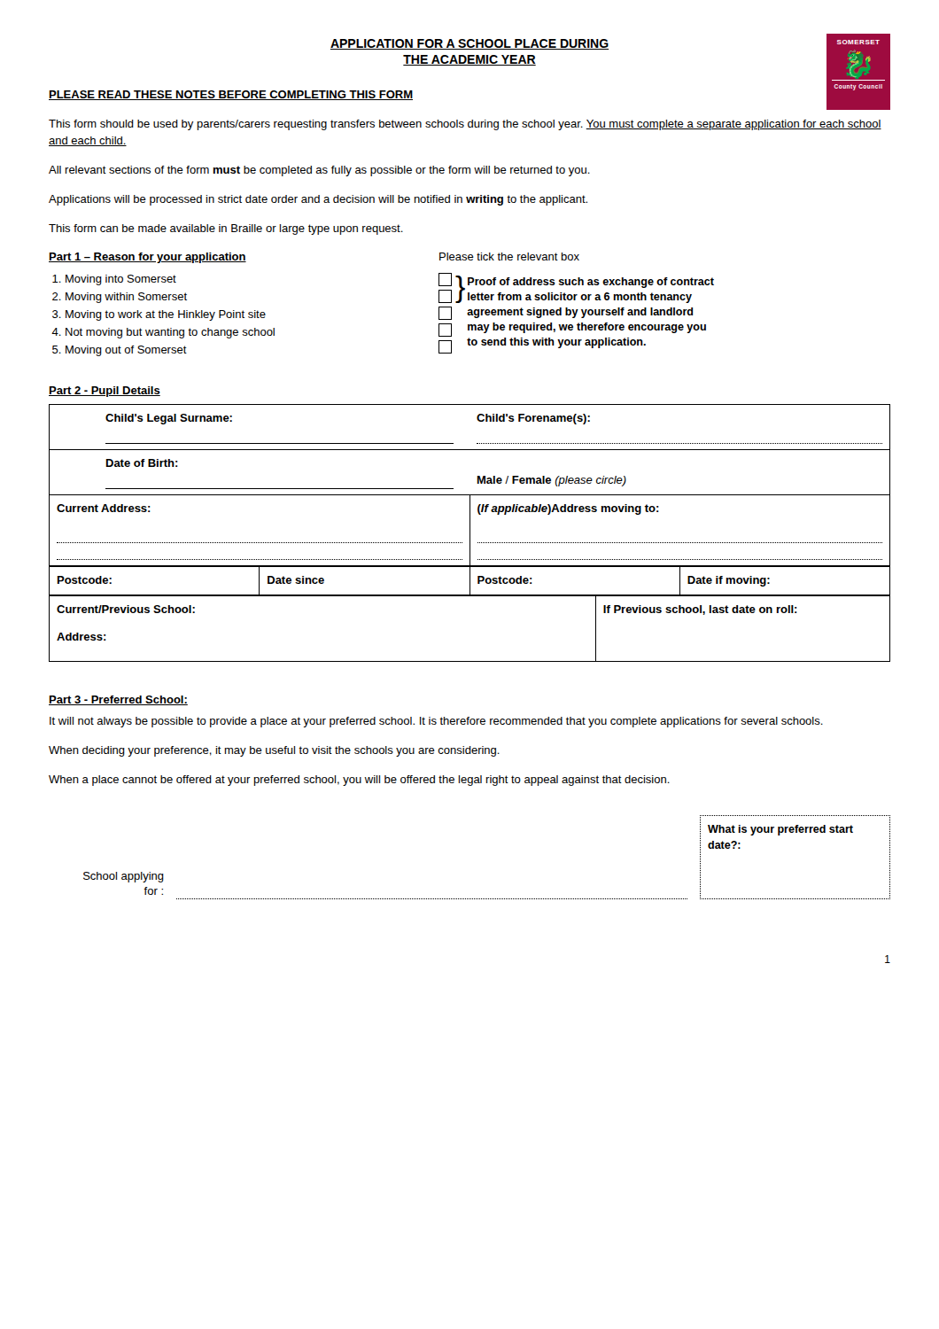SOMERSET
🐉
County Council
APPLICATION FOR A SCHOOL PLACE DURING
THE ACADEMIC YEAR
PLEASE READ THESE NOTES BEFORE COMPLETING THIS FORM
This form should be used by parents/carers requesting transfers between schools during the school year. You must complete a separate application for each school and each child.
All relevant sections of the form must be completed as fully as possible or the form will be returned to you.
Applications will be processed in strict date order and a decision will be notified in writing to the applicant.
This form can be made available in Braille or large type upon request.
Part 1 – Reason for your application
Moving into Somerset
Moving within Somerset
Moving to work at the Hinkley Point site
Not moving but wanting to change school
Moving out of Somerset
Please tick the relevant box
}
Proof of address such as exchange of contract
letter from a solicitor or a 6 month tenancy
agreement signed by yourself and landlord
may be required, we therefore encourage you
to send this with your application.
Part 2 - Pupil Details
| Child's Legal Surname: | Child's Forename(s): |
| Date of Birth: | Male / Female (please circle) |
| Current Address: | ( If applicable )Address moving to: |
| Postcode: | Date since | Postcode: | Date if moving: |
| Current/Previous School: | If Previous school, last date on roll: |
| Address: |
Part 3 - Preferred School:
It will not always be possible to provide a place at your preferred school. It is therefore recommended that you complete applications for several schools.
When deciding your preference, it may be useful to visit the schools you are considering.
When a place cannot be offered at your preferred school, you will be offered the legal right to appeal against that decision.
School applying
for :
What is your preferred start date?:
1